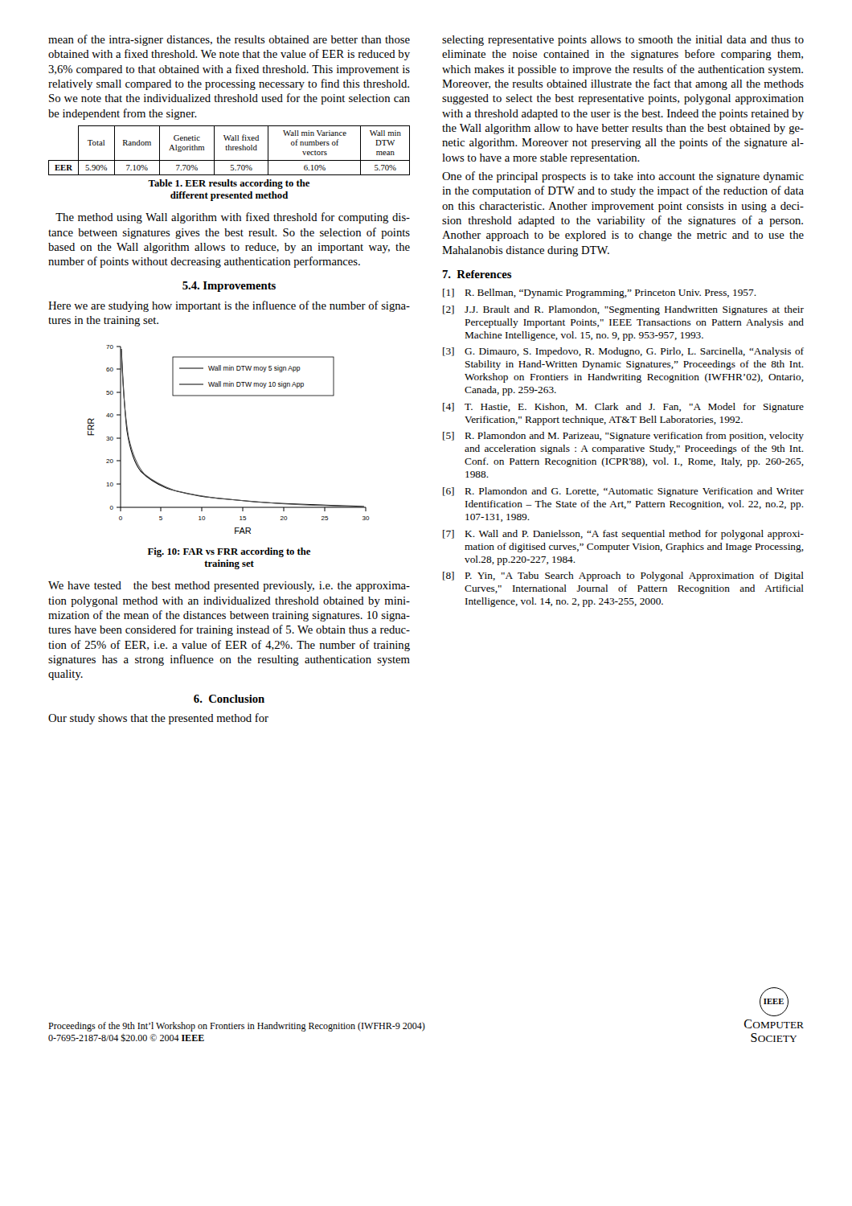mean of the intra-signer distances, the results obtained are better than those obtained with a fixed threshold. We note that the value of EER is reduced by 3,6% compared to that obtained with a fixed threshold. This improvement is relatively small compared to the processing necessary to find this threshold. So we note that the individualized threshold used for the point selection can be independent from the signer.
| | Total | Random | Genetic Algorithm | Wall fixed threshold | Wall min Variance of numbers of vectors | Wall min DTW mean |
| --- | --- | --- | --- | --- | --- | --- |
| EER | 5.90% | 7.10% | 7.70% | 5.70% | 6.10% | 5.70% |
Table 1. EER results according to the
different presented method
The method using Wall algorithm with fixed threshold for computing distance between signatures gives the best result. So the selection of points based on the Wall algorithm allows to reduce, by an important way, the number of points without decreasing authentication performances.
5.4. Improvements
Here we are studying how important is the influence of the number of signatures in the training set.
0 10 20 30 40 50 60 70 0 5 10 15 20 25 30 FAR FRR Wall min DTW moy 5 sign App Wall min DTW moy 10 sign App
Fig. 10: FAR vs FRR according to the
training set
We have tested the best method presented previously, i.e. the approximation polygonal method with an individualized threshold obtained by minimization of the mean of the distances between training signatures. 10 signatures have been considered for training instead of 5. We obtain thus a reduction of 25% of EER, i.e. a value of EER of 4,2%. The number of training signatures has a strong influence on the resulting authentication system quality.
6. Conclusion
Our study shows that the presented method for
selecting representative points allows to smooth the initial data and thus to eliminate the noise contained in the signatures before comparing them, which makes it possible to improve the results of the authentication system. Moreover, the results obtained illustrate the fact that among all the methods suggested to select the best representative points, polygonal approximation with a threshold adapted to the user is the best. Indeed the points retained by the Wall algorithm allow to have better results than the best obtained by genetic algorithm. Moreover not preserving all the points of the signature allows to have a more stable representation.
One of the principal prospects is to take into account the signature dynamic in the computation of DTW and to study the impact of the reduction of data on this characteristic. Another improvement point consists in using a decision threshold adapted to the variability of the signatures of a person. Another approach to be explored is to change the metric and to use the Mahalanobis distance during DTW.
7. References
[1]
R. Bellman, “Dynamic Programming,” Princeton Univ. Press, 1957.
[2]
J.J. Brault and R. Plamondon, "Segmenting Handwritten Signatures at their Perceptually Important Points," IEEE Transactions on Pattern Analysis and Machine Intelligence, vol. 15, no. 9, pp. 953-957, 1993.
[3]
G. Dimauro, S. Impedovo, R. Modugno, G. Pirlo, L. Sarcinella, “Analysis of Stability in Hand-Written Dynamic Signatures,” Proceedings of the 8th Int. Workshop on Frontiers in Handwriting Recognition (IWFHR’02), Ontario, Canada, pp. 259-263.
[4]
T. Hastie, E. Kishon, M. Clark and J. Fan, "A Model for Signature Verification," Rapport technique, AT&T Bell Laboratories, 1992.
[5]
R. Plamondon and M. Parizeau, "Signature verification from position, velocity and acceleration signals : A comparative Study," Proceedings of the 9th Int. Conf. on Pattern Recognition (ICPR'88), vol. I., Rome, Italy, pp. 260-265, 1988.
[6]
R. Plamondon and G. Lorette, “Automatic Signature Verification and Writer Identification – The State of the Art,” Pattern Recognition, vol. 22, no.2, pp. 107-131, 1989.
[7]
K. Wall and P. Danielsson, “A fast sequential method for polygonal approximation of digitised curves,” Computer Vision, Graphics and Image Processing, vol.28, pp.220-227, 1984.
[8]
P. Yin, "A Tabu Search Approach to Polygonal Approximation of Digital Curves," International Journal of Pattern Recognition and Artificial Intelligence, vol. 14, no. 2, pp. 243-255, 2000.
Proceedings of the 9th Int’l Workshop on Frontiers in Handwriting Recognition (IWFHR-9 2004)
0-7695-2187-8/04 $20.00 © 2004 IEEE
IEEE
COMPUTER
SOCIETY